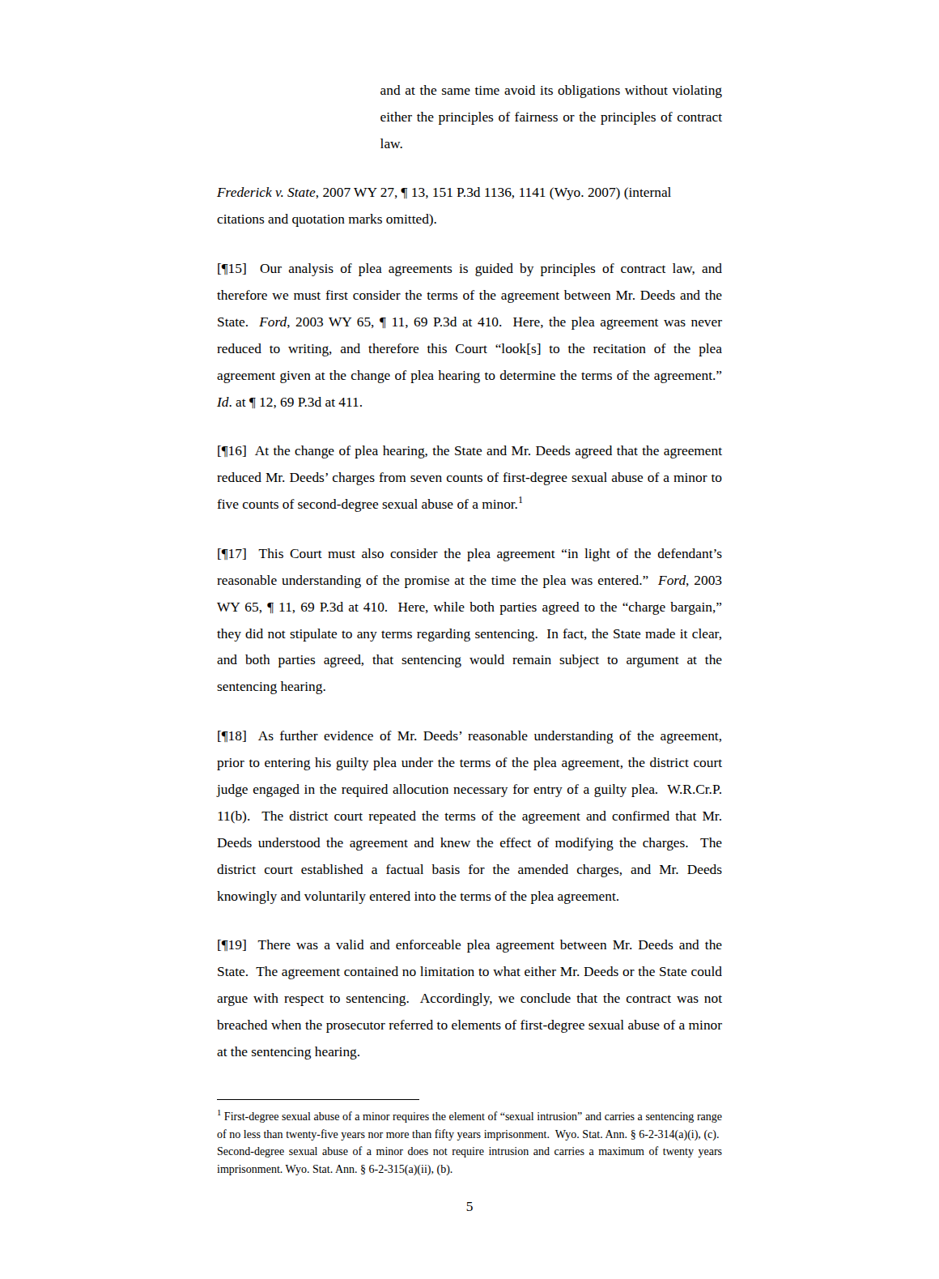and at the same time avoid its obligations without violating either the principles of fairness or the principles of contract law.
Frederick v. State, 2007 WY 27, ¶ 13, 151 P.3d 1136, 1141 (Wyo. 2007) (internal citations and quotation marks omitted).
[¶15] Our analysis of plea agreements is guided by principles of contract law, and therefore we must first consider the terms of the agreement between Mr. Deeds and the State. Ford, 2003 WY 65, ¶ 11, 69 P.3d at 410. Here, the plea agreement was never reduced to writing, and therefore this Court “look[s] to the recitation of the plea agreement given at the change of plea hearing to determine the terms of the agreement.” Id. at ¶ 12, 69 P.3d at 411.
[¶16] At the change of plea hearing, the State and Mr. Deeds agreed that the agreement reduced Mr. Deeds’ charges from seven counts of first-degree sexual abuse of a minor to five counts of second-degree sexual abuse of a minor.1
[¶17] This Court must also consider the plea agreement “in light of the defendant’s reasonable understanding of the promise at the time the plea was entered.” Ford, 2003 WY 65, ¶ 11, 69 P.3d at 410. Here, while both parties agreed to the “charge bargain,” they did not stipulate to any terms regarding sentencing. In fact, the State made it clear, and both parties agreed, that sentencing would remain subject to argument at the sentencing hearing.
[¶18] As further evidence of Mr. Deeds’ reasonable understanding of the agreement, prior to entering his guilty plea under the terms of the plea agreement, the district court judge engaged in the required allocution necessary for entry of a guilty plea. W.R.Cr.P. 11(b). The district court repeated the terms of the agreement and confirmed that Mr. Deeds understood the agreement and knew the effect of modifying the charges. The district court established a factual basis for the amended charges, and Mr. Deeds knowingly and voluntarily entered into the terms of the plea agreement.
[¶19] There was a valid and enforceable plea agreement between Mr. Deeds and the State. The agreement contained no limitation to what either Mr. Deeds or the State could argue with respect to sentencing. Accordingly, we conclude that the contract was not breached when the prosecutor referred to elements of first-degree sexual abuse of a minor at the sentencing hearing.
1 First-degree sexual abuse of a minor requires the element of “sexual intrusion” and carries a sentencing range of no less than twenty-five years nor more than fifty years imprisonment. Wyo. Stat. Ann. § 6-2-314(a)(i), (c). Second-degree sexual abuse of a minor does not require intrusion and carries a maximum of twenty years imprisonment. Wyo. Stat. Ann. § 6-2-315(a)(ii), (b).
5